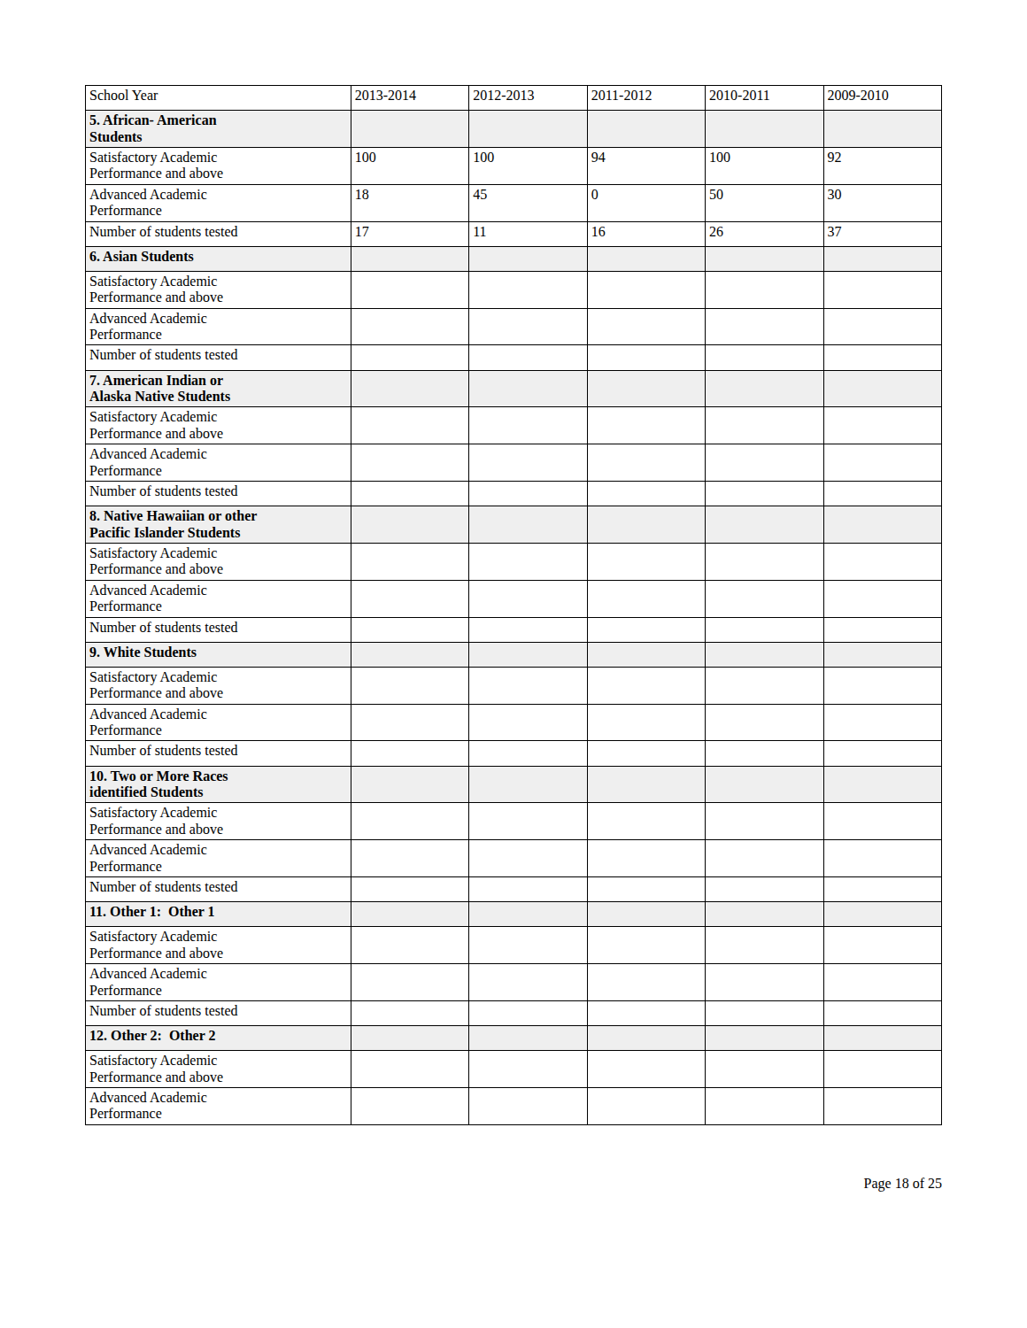| School Year | 2013-2014 | 2012-2013 | 2011-2012 | 2010-2011 | 2009-2010 |
| 5. African- American Students | | | | | |
| Satisfactory Academic Performance and above | 100 | 100 | 94 | 100 | 92 |
| Advanced Academic Performance | 18 | 45 | 0 | 50 | 30 |
| Number of students tested | 17 | 11 | 16 | 26 | 37 |
| 6. Asian Students | | | | | |
| Satisfactory Academic Performance and above | | | | | |
| Advanced Academic Performance | | | | | |
| Number of students tested | | | | | |
| 7. American Indian or Alaska Native Students | | | | | |
| Satisfactory Academic Performance and above | | | | | |
| Advanced Academic Performance | | | | | |
| Number of students tested | | | | | |
| 8. Native Hawaiian or other Pacific Islander Students | | | | | |
| Satisfactory Academic Performance and above | | | | | |
| Advanced Academic Performance | | | | | |
| Number of students tested | | | | | |
| 9. White Students | | | | | |
| Satisfactory Academic Performance and above | | | | | |
| Advanced Academic Performance | | | | | |
| Number of students tested | | | | | |
| 10. Two or More Races identified Students | | | | | |
| Satisfactory Academic Performance and above | | | | | |
| Advanced Academic Performance | | | | | |
| Number of students tested | | | | | |
| 11. Other 1: Other 1 | | | | | |
| Satisfactory Academic Performance and above | | | | | |
| Advanced Academic Performance | | | | | |
| Number of students tested | | | | | |
| 12. Other 2: Other 2 | | | | | |
| Satisfactory Academic Performance and above | | | | | |
| Advanced Academic Performance | | | | | |
Page 18 of 25